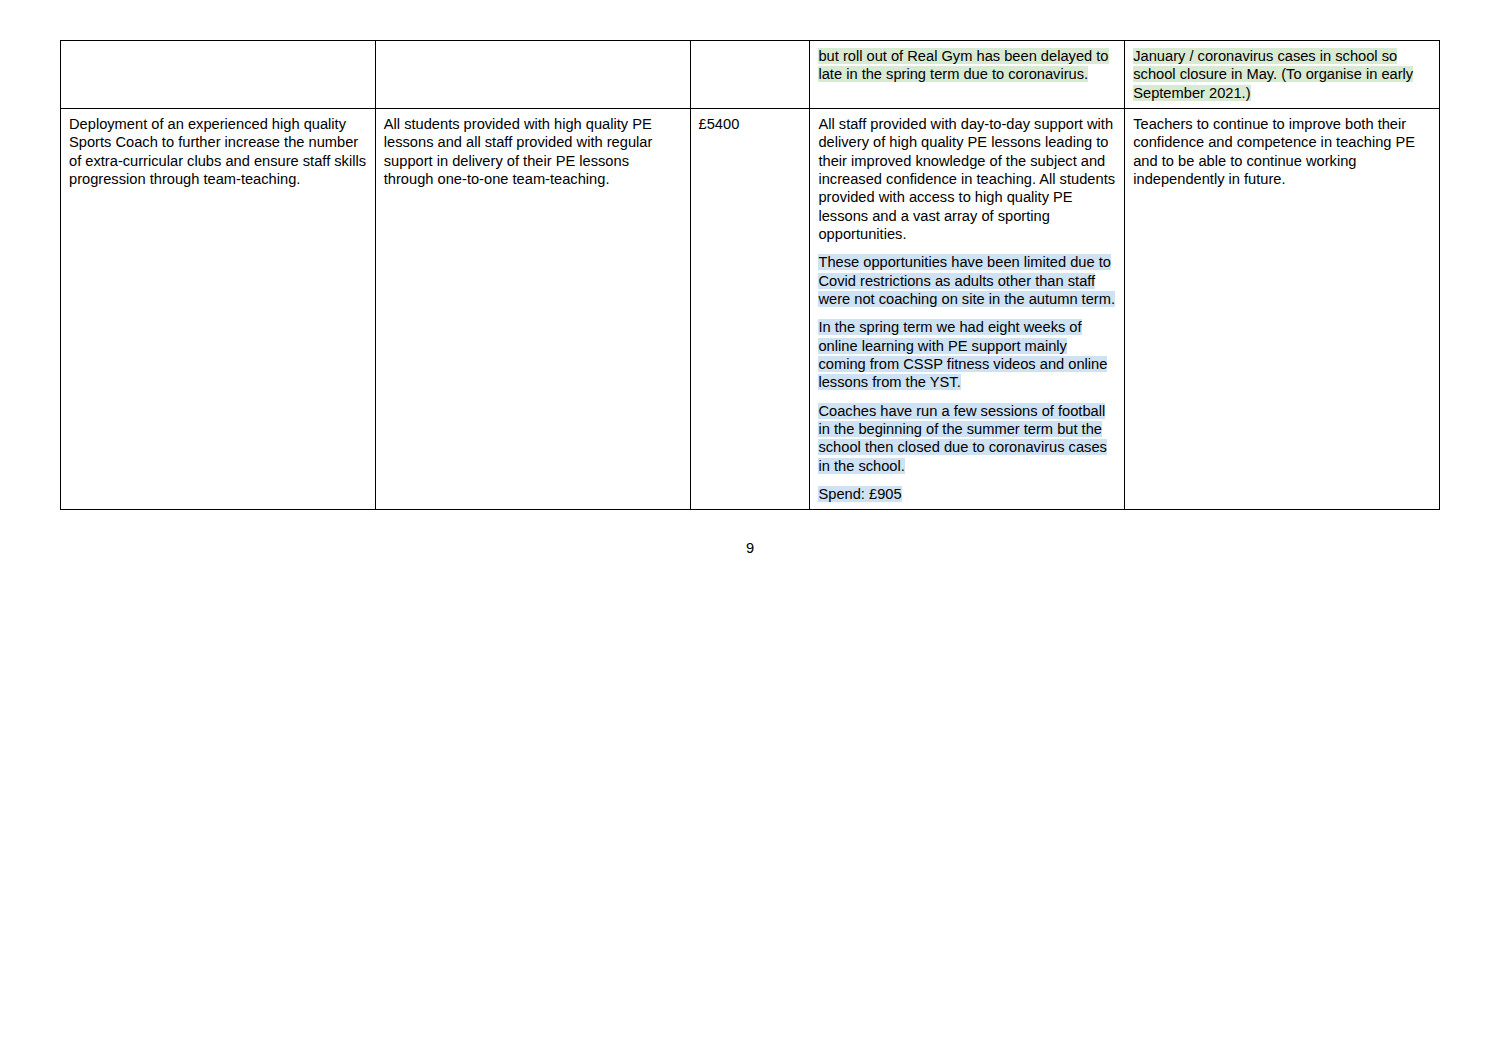| | | | but roll out of Real Gym has been delayed to late in the spring term due to coronavirus. | January / coronavirus cases in school so school closure in May. (To organise in early September 2021.) |
| Deployment of an experienced high quality Sports Coach to further increase the number of extra-curricular clubs and ensure staff skills progression through team-teaching. | All students provided with high quality PE lessons and all staff provided with regular support in delivery of their PE lessons through one-to-one team-teaching. | £5400 | All staff provided with day-to-day support with delivery of high quality PE lessons leading to their improved knowledge of the subject and increased confidence in teaching. All students provided with access to high quality PE lessons and a vast array of sporting opportunities. These opportunities have been limited due to Covid restrictions as adults other than staff were not coaching on site in the autumn term. In the spring term we had eight weeks of online learning with PE support mainly coming from CSSP fitness videos and online lessons from the YST. Coaches have run a few sessions of football in the beginning of the summer term but the school then closed due to coronavirus cases in the school. Spend: £905 | Teachers to continue to improve both their confidence and competence in teaching PE and to be able to continue working independently in future. |
9